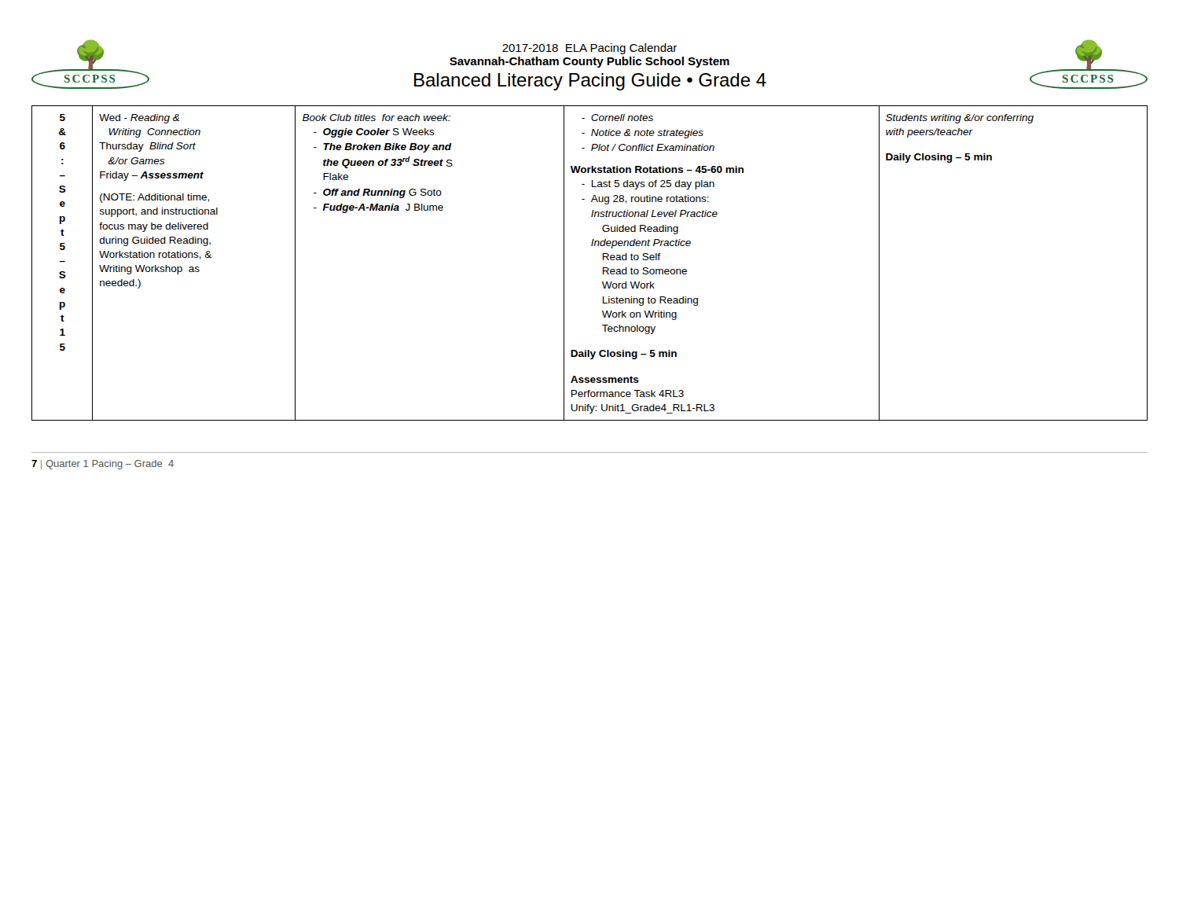🌳
SCCPSS
🌳
SCCPSS
2017-2018 ELA Pacing Calendar
Savannah-Chatham County Public School System
Balanced Literacy Pacing Guide • Grade 4
| 5 & 6 : – S e p t 5 – S e p t 1 5 | Wed - Reading & Writing Connection Thursday Blind Sort &/or Games Friday – Assessment (NOTE: Additional time, support, and instructional focus may be delivered during Guided Reading, Workstation rotations, & Writing Workshop as needed.) | Book Club titles for each week: Oggie Cooler S Weeks The Broken Bike Boy and the Queen of 33 rd Street S Flake Off and Running G Soto Fudge-A-Mania J Blume | Cornell notes Notice & note strategies Plot / Conflict Examination Workstation Rotations – 45-60 min Last 5 days of 25 day plan Aug 28, routine rotations: Instructional Level Practice Guided Reading Independent Practice Read to Self Read to Someone Word Work Listening to Reading Work on Writing Technology Daily Closing – 5 min Assessments Performance Task 4RL3 Unify: Unit1_Grade4_RL1-RL3 | Students writing &/or conferring with peers/teacher Daily Closing – 5 min |
7 | Quarter 1 Pacing – Grade 4